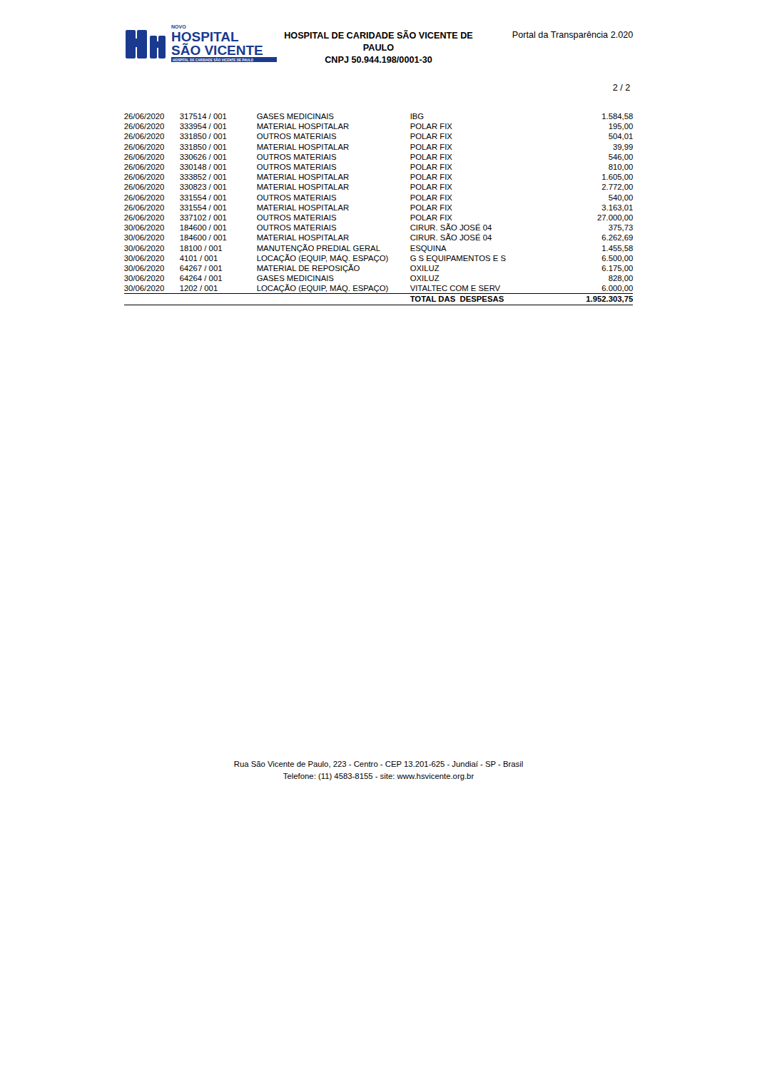NOVO HOSPITAL SÃO VICENTE HOSPITAL DE CARIDADE SÃO VICENTE DE PAULO
HOSPITAL DE CARIDADE SÃO VICENTE DE PAULO
CNPJ 50.944.198/0001-30
Portal da Transparência 2.020
2 / 2
| 26/06/2020 | 317514 / 001 | GASES MEDICINAIS | IBG | 1.584,58 |
| 26/06/2020 | 333954 / 001 | MATERIAL HOSPITALAR | POLAR FIX | 195,00 |
| 26/06/2020 | 331850 / 001 | OUTROS MATERIAIS | POLAR FIX | 504,01 |
| 26/06/2020 | 331850 / 001 | MATERIAL HOSPITALAR | POLAR FIX | 39,99 |
| 26/06/2020 | 330626 / 001 | OUTROS MATERIAIS | POLAR FIX | 546,00 |
| 26/06/2020 | 330148 / 001 | OUTROS MATERIAIS | POLAR FIX | 810,00 |
| 26/06/2020 | 333852 / 001 | MATERIAL HOSPITALAR | POLAR FIX | 1.605,00 |
| 26/06/2020 | 330823 / 001 | MATERIAL HOSPITALAR | POLAR FIX | 2.772,00 |
| 26/06/2020 | 331554 / 001 | OUTROS MATERIAIS | POLAR FIX | 540,00 |
| 26/06/2020 | 331554 / 001 | MATERIAL HOSPITALAR | POLAR FIX | 3.163,01 |
| 26/06/2020 | 337102 / 001 | OUTROS MATERIAIS | POLAR FIX | 27.000,00 |
| 30/06/2020 | 184600 / 001 | OUTROS MATERIAIS | CIRUR. SÃO JOSÉ 04 | 375,73 |
| 30/06/2020 | 184600 / 001 | MATERIAL HOSPITALAR | CIRUR. SÃO JOSÉ 04 | 6.262,69 |
| 30/06/2020 | 18100 / 001 | MANUTENÇÃO PREDIAL GERAL | ESQUINA | 1.455,58 |
| 30/06/2020 | 4101 / 001 | LOCAÇÃO (EQUIP, MÁQ. ESPAÇO) | G S EQUIPAMENTOS E S | 6.500,00 |
| 30/06/2020 | 64267 / 001 | MATERIAL DE REPOSIÇÃO | OXILUZ | 6.175,00 |
| 30/06/2020 | 64264 / 001 | GASES MEDICINAIS | OXILUZ | 828,00 |
| 30/06/2020 | 1202 / 001 | LOCAÇÃO (EQUIP, MÁQ. ESPAÇO) | VITALTEC COM E SERV | 6.000,00 |
| | TOTAL DAS DESPESAS | 1.952.303,75 |
Rua São Vicente de Paulo, 223 - Centro - CEP 13.201-625 - Jundiaí - SP - Brasil
Telefone: (11) 4583-8155 - site: www.hsvicente.org.br